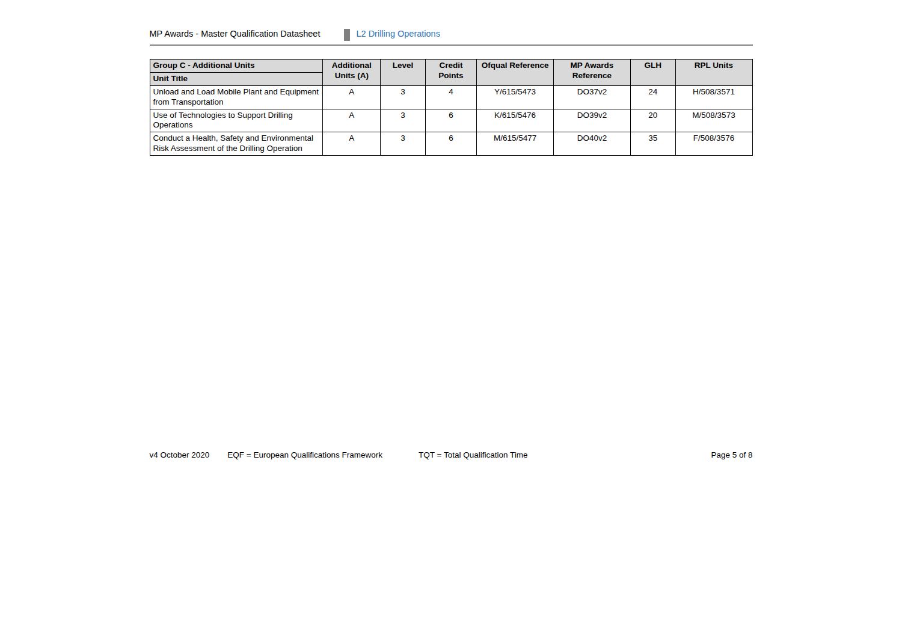MP Awards - Master Qualification Datasheet
L2 Drilling Operations
| Group C - Additional Units | Additional Units (A) | Level | Credit Points | Ofqual Reference | MP Awards Reference | GLH | RPL Units |
| --- | --- | --- | --- | --- | --- | --- | --- |
| Unit Title |
| Unload and Load Mobile Plant and Equipment from Transportation | A | 3 | 4 | Y/615/5473 | DO37v2 | 24 | H/508/3571 |
| Use of Technologies to Support Drilling Operations | A | 3 | 6 | K/615/5476 | DO39v2 | 20 | M/508/3573 |
| Conduct a Health, Safety and Environmental Risk Assessment of the Drilling Operation | A | 3 | 6 | M/615/5477 | DO40v2 | 35 | F/508/3576 |
v4 October 2020
EQF = European Qualifications Framework TQT = Total Qualification Time
Page 5 of 8